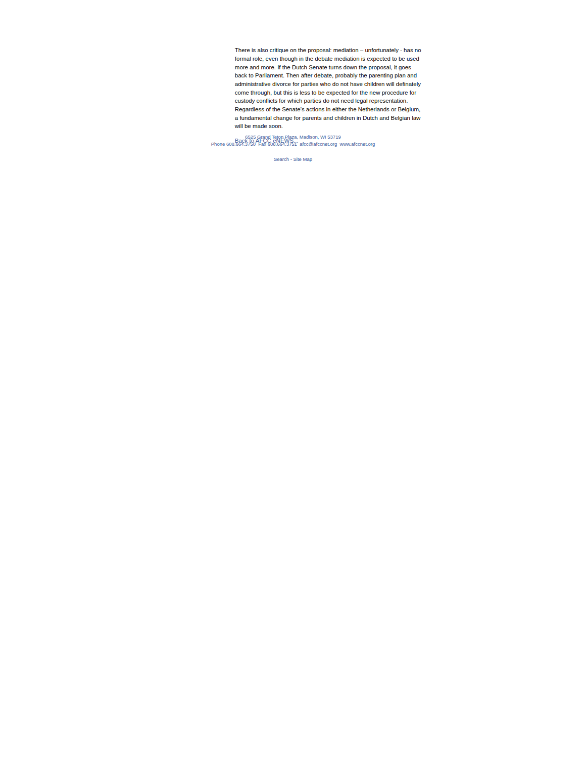There is also critique on the proposal: mediation – unfortunately - has no formal role, even though in the debate mediation is expected to be used more and more. If the Dutch Senate turns down the proposal, it goes back to Parliament. Then after debate, probably the parenting plan and administrative divorce for parties who do not have children will definately come through, but this is less to be expected for the new procedure for custody conflicts for which parties do not need legal representation. Regardless of the Senate’s actions in either the Netherlands or Belgium, a fundamental change for parents and children in Dutch and Belgian law will be made soon.
Back to AFCC eNEWS...
6525 Grand Teton Plaza, Madison, WI 53719
Phone 608.664.3750 Fax 608.664.3751 afcc@afccnet.org www.afccnet.org
Search - Site Map